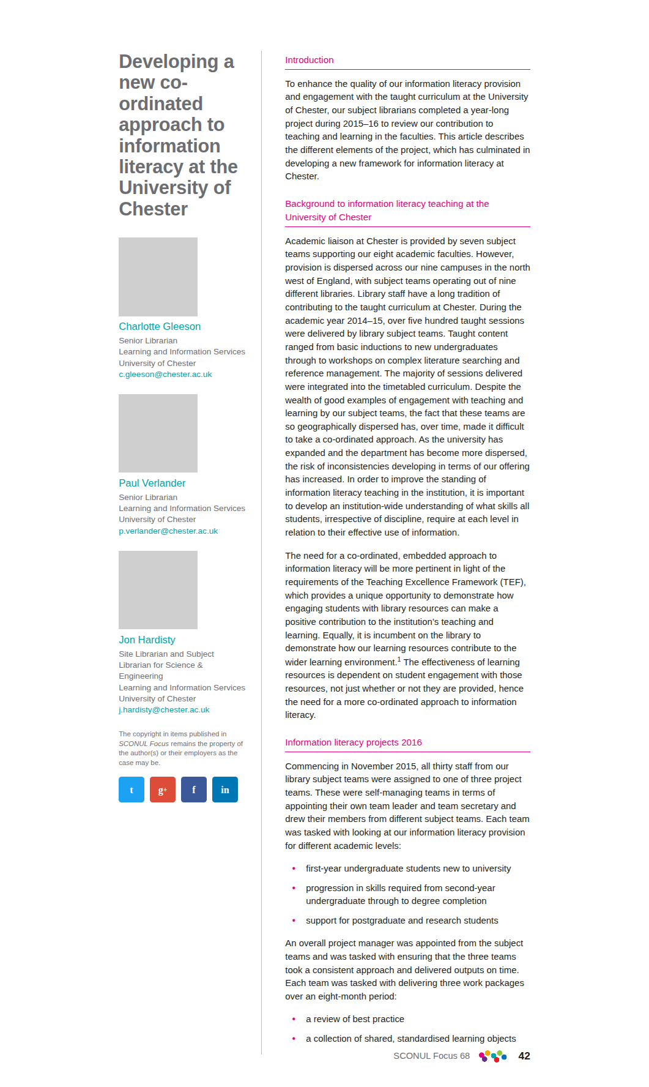Developing a new co-ordinated approach to information literacy at the University of Chester
Charlotte Gleeson
Senior Librarian
Learning and Information Services
University of Chester
c.gleeson@chester.ac.uk
Paul Verlander
Senior Librarian
Learning and Information Services
University of Chester
p.verlander@chester.ac.uk
Jon Hardisty
Site Librarian and Subject Librarian for Science & Engineering
Learning and Information Services
University of Chester
j.hardisty@chester.ac.uk
The copyright in items published in SCONUL Focus remains the property of the author(s) or their employers as the case may be.
t g+ f in
Introduction
To enhance the quality of our information literacy provision and engagement with the taught curriculum at the University of Chester, our subject librarians completed a year-long project during 2015–16 to review our contribution to teaching and learning in the faculties. This article describes the different elements of the project, which has culminated in developing a new framework for information literacy at Chester.
Background to information literacy teaching at the University of Chester
Academic liaison at Chester is provided by seven subject teams supporting our eight academic faculties. However, provision is dispersed across our nine campuses in the north west of England, with subject teams operating out of nine different libraries. Library staff have a long tradition of contributing to the taught curriculum at Chester. During the academic year 2014–15, over five hundred taught sessions were delivered by library subject teams. Taught content ranged from basic inductions to new undergraduates through to workshops on complex literature searching and reference management. The majority of sessions delivered were integrated into the timetabled curriculum. Despite the wealth of good examples of engagement with teaching and learning by our subject teams, the fact that these teams are so geographically dispersed has, over time, made it difficult to take a co-ordinated approach. As the university has expanded and the department has become more dispersed, the risk of inconsistencies developing in terms of our offering has increased. In order to improve the standing of information literacy teaching in the institution, it is important to develop an institution-wide understanding of what skills all students, irrespective of discipline, require at each level in relation to their effective use of information.
The need for a co-ordinated, embedded approach to information literacy will be more pertinent in light of the requirements of the Teaching Excellence Framework (TEF), which provides a unique opportunity to demonstrate how engaging students with library resources can make a positive contribution to the institution’s teaching and learning. Equally, it is incumbent on the library to demonstrate how our learning resources contribute to the wider learning environment.1 The effectiveness of learning resources is dependent on student engagement with those resources, not just whether or not they are provided, hence the need for a more co-ordinated approach to information literacy.
Information literacy projects 2016
Commencing in November 2015, all thirty staff from our library subject teams were assigned to one of three project teams. These were self-managing teams in terms of appointing their own team leader and team secretary and drew their members from different subject teams. Each team was tasked with looking at our information literacy provision for different academic levels:
first-year undergraduate students new to university
progression in skills required from second-year undergraduate through to degree completion
support for postgraduate and research students
An overall project manager was appointed from the subject teams and was tasked with ensuring that the three teams took a consistent approach and delivered outputs on time. Each team was tasked with delivering three work packages over an eight-month period:
a review of best practice
a collection of shared, standardised learning objects
SCONUL Focus 68 42